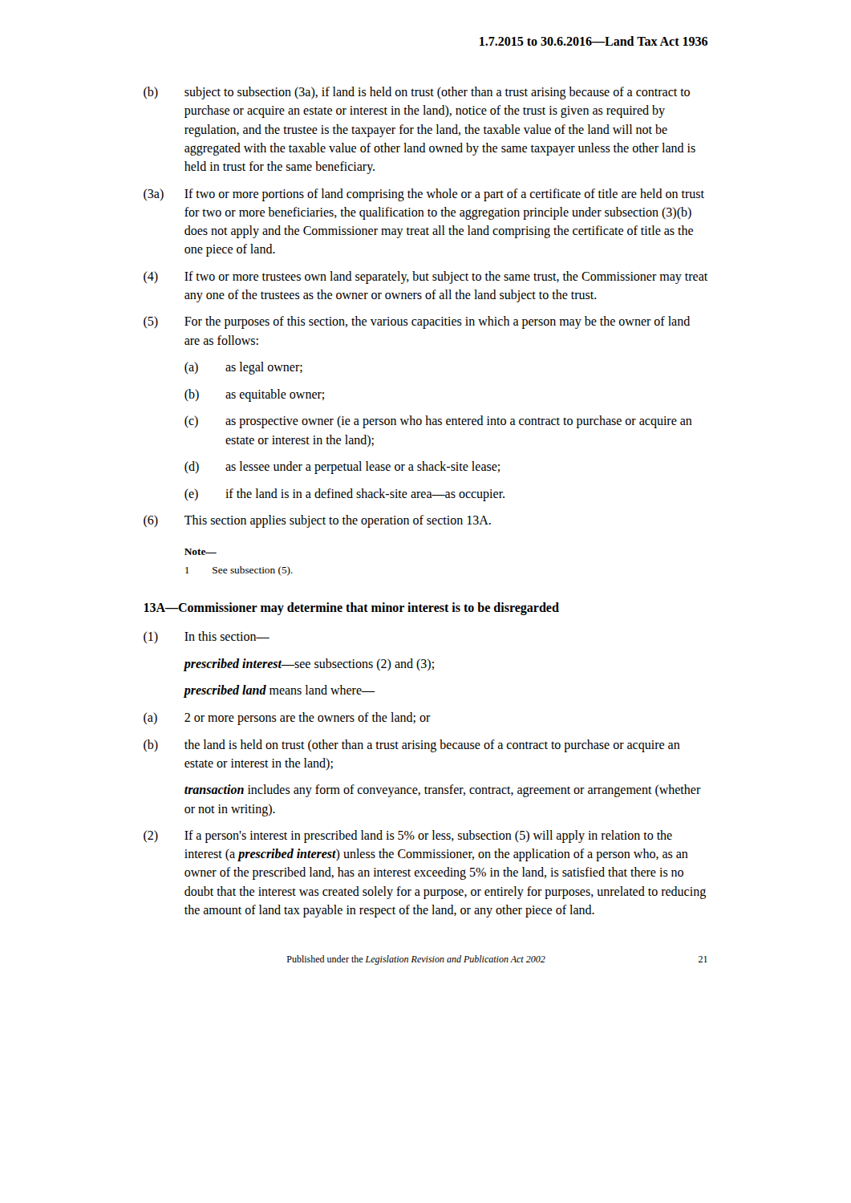1.7.2015 to 30.6.2016—Land Tax Act 1936
(b) subject to subsection (3a), if land is held on trust (other than a trust arising because of a contract to purchase or acquire an estate or interest in the land), notice of the trust is given as required by regulation, and the trustee is the taxpayer for the land, the taxable value of the land will not be aggregated with the taxable value of other land owned by the same taxpayer unless the other land is held in trust for the same beneficiary.
(3a) If two or more portions of land comprising the whole or a part of a certificate of title are held on trust for two or more beneficiaries, the qualification to the aggregation principle under subsection (3)(b) does not apply and the Commissioner may treat all the land comprising the certificate of title as the one piece of land.
(4) If two or more trustees own land separately, but subject to the same trust, the Commissioner may treat any one of the trustees as the owner or owners of all the land subject to the trust.
(5) For the purposes of this section, the various capacities in which a person may be the owner of land are as follows:
(a) as legal owner;
(b) as equitable owner;
(c) as prospective owner (ie a person who has entered into a contract to purchase or acquire an estate or interest in the land);
(d) as lessee under a perpetual lease or a shack-site lease;
(e) if the land is in a defined shack-site area—as occupier.
(6) This section applies subject to the operation of section 13A.
Note—
1 See subsection (5).
13A—Commissioner may determine that minor interest is to be disregarded
(1) In this section—
prescribed interest—see subsections (2) and (3);
prescribed land means land where—
(a) 2 or more persons are the owners of the land; or
(b) the land is held on trust (other than a trust arising because of a contract to purchase or acquire an estate or interest in the land);
transaction includes any form of conveyance, transfer, contract, agreement or arrangement (whether or not in writing).
(2) If a person's interest in prescribed land is 5% or less, subsection (5) will apply in relation to the interest (a prescribed interest) unless the Commissioner, on the application of a person who, as an owner of the prescribed land, has an interest exceeding 5% in the land, is satisfied that there is no doubt that the interest was created solely for a purpose, or entirely for purposes, unrelated to reducing the amount of land tax payable in respect of the land, or any other piece of land.
Published under the Legislation Revision and Publication Act 2002
21